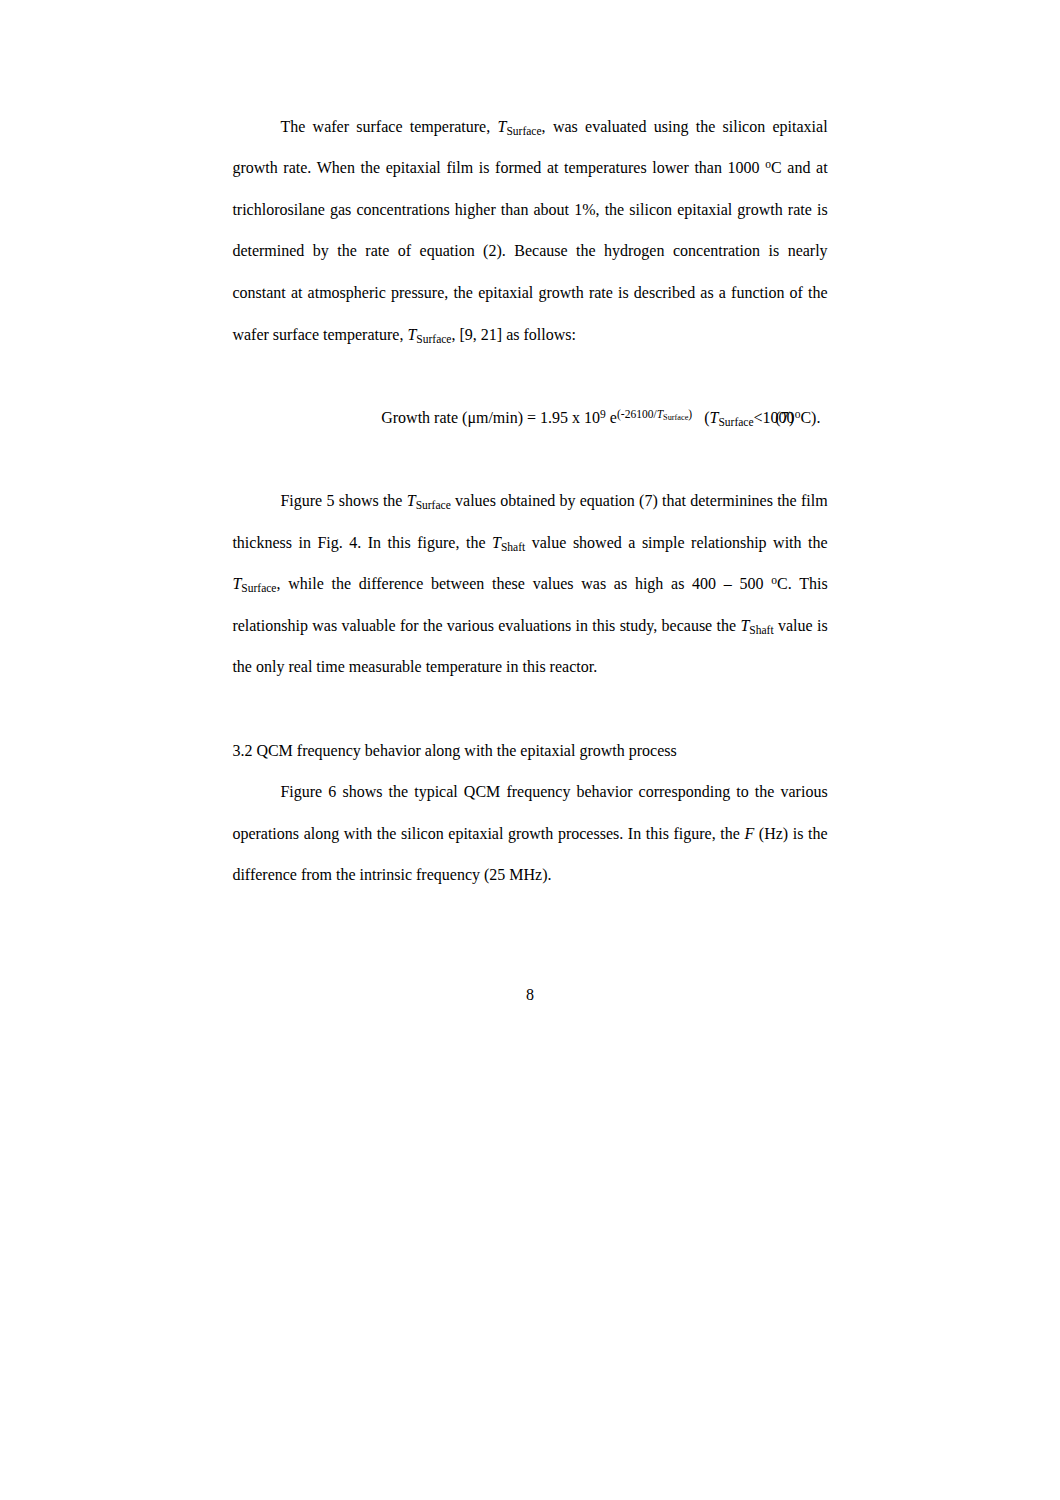The wafer surface temperature, TSurface, was evaluated using the silicon epitaxial growth rate. When the epitaxial film is formed at temperatures lower than 1000 oC and at trichlorosilane gas concentrations higher than about 1%, the silicon epitaxial growth rate is determined by the rate of equation (2). Because the hydrogen concentration is nearly constant at atmospheric pressure, the epitaxial growth rate is described as a function of the wafer surface temperature, TSurface, [9, 21] as follows:
Growth rate (μm/min) = 1.95 x 109 e(-26100/TSurface) (TSurface<1000oC). (7)
Figure 5 shows the TSurface values obtained by equation (7) that determinines the film thickness in Fig. 4. In this figure, the TShaft value showed a simple relationship with the TSurface, while the difference between these values was as high as 400 – 500 oC. This relationship was valuable for the various evaluations in this study, because the TShaft value is the only real time measurable temperature in this reactor.
3.2 QCM frequency behavior along with the epitaxial growth process
Figure 6 shows the typical QCM frequency behavior corresponding to the various operations along with the silicon epitaxial growth processes. In this figure, the F (Hz) is the difference from the intrinsic frequency (25 MHz).
8